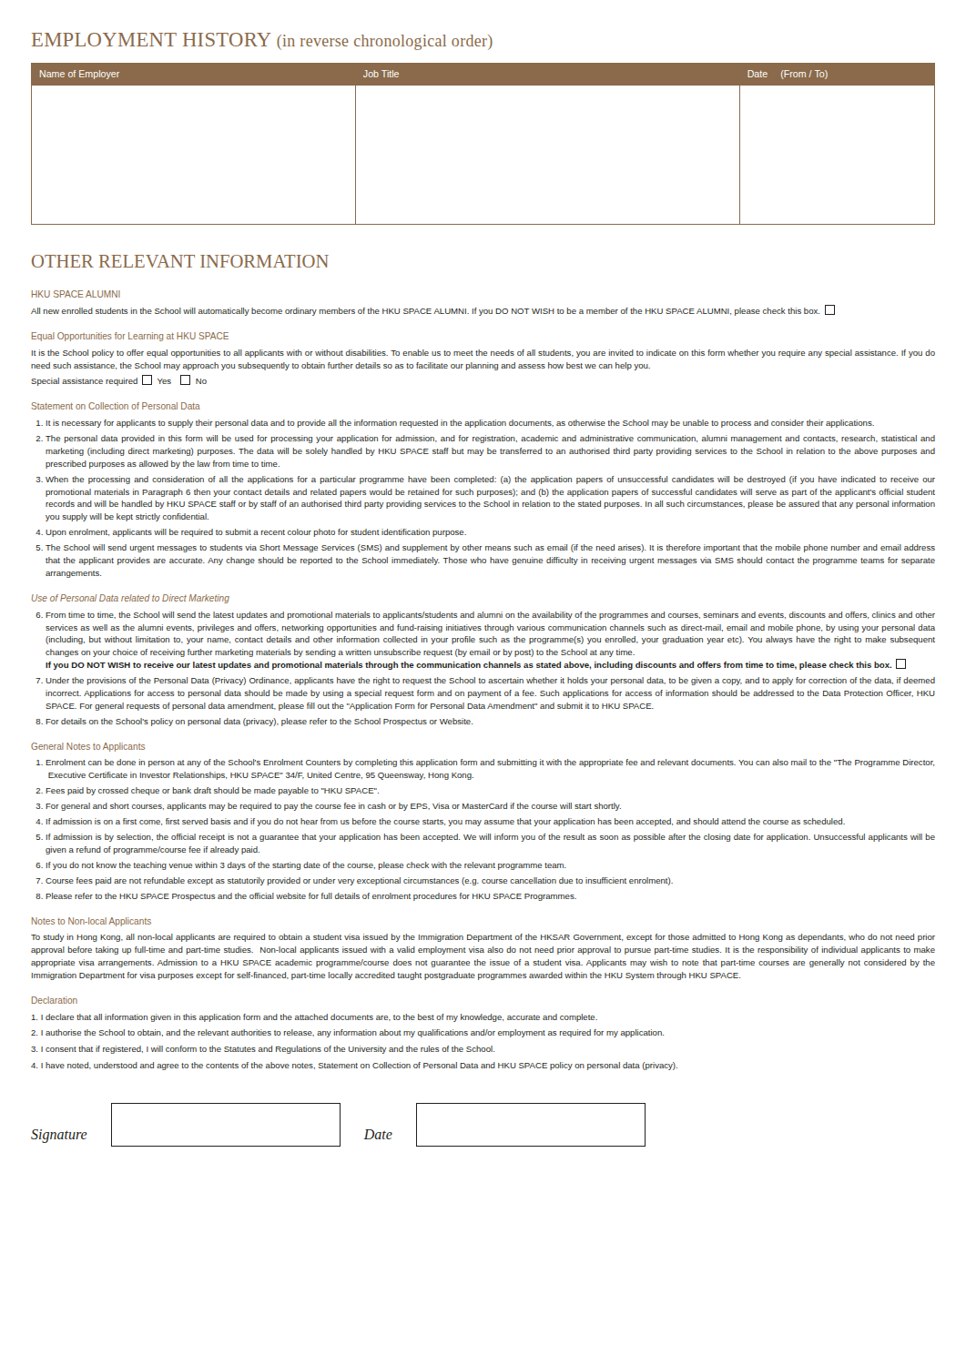EMPLOYMENT HISTORY (in reverse chronological order)
| Name of Employer | Job Title | Date (From / To) |
| --- | --- | --- |
OTHER RELEVANT INFORMATION
HKU SPACE ALUMNI
All new enrolled students in the School will automatically become ordinary members of the HKU SPACE ALUMNI. If you DO NOT WISH to be a member of the HKU SPACE ALUMNI, please check this box.
Equal Opportunities for Learning at HKU SPACE
It is the School policy to offer equal opportunities to all applicants with or without disabilities. To enable us to meet the needs of all students, you are invited to indicate on this form whether you require any special assistance. If you do need such assistance, the School may approach you subsequently to obtain further details so as to facilitate our planning and assess how best we can help you.
Special assistance required Yes No
Statement on Collection of Personal Data
It is necessary for applicants to supply their personal data and to provide all the information requested in the application documents, as otherwise the School may be unable to process and consider their applications.
The personal data provided in this form will be used for processing your application for admission, and for registration, academic and administrative communication, alumni management and contacts, research, statistical and marketing (including direct marketing) purposes. The data will be solely handled by HKU SPACE staff but may be transferred to an authorised third party providing services to the School in relation to the above purposes and prescribed purposes as allowed by the law from time to time.
When the processing and consideration of all the applications for a particular programme have been completed: (a) the application papers of unsuccessful candidates will be destroyed (if you have indicated to receive our promotional materials in Paragraph 6 then your contact details and related papers would be retained for such purposes); and (b) the application papers of successful candidates will serve as part of the applicant's official student records and will be handled by HKU SPACE staff or by staff of an authorised third party providing services to the School in relation to the stated purposes. In all such circumstances, please be assured that any personal information you supply will be kept strictly confidential.
Upon enrolment, applicants will be required to submit a recent colour photo for student identification purpose.
The School will send urgent messages to students via Short Message Services (SMS) and supplement by other means such as email (if the need arises). It is therefore important that the mobile phone number and email address that the applicant provides are accurate. Any change should be reported to the School immediately. Those who have genuine difficulty in receiving urgent messages via SMS should contact the programme teams for separate arrangements.
Use of Personal Data related to Direct Marketing
From time to time, the School will send the latest updates and promotional materials to applicants/students and alumni on the availability of the programmes and courses, seminars and events, discounts and offers, clinics and other services as well as the alumni events, privileges and offers, networking opportunities and fund-raising initiatives through various communication channels such as direct-mail, email and mobile phone, by using your personal data (including, but without limitation to, your name, contact details and other information collected in your profile such as the programme(s) you enrolled, your graduation year etc). You always have the right to make subsequent changes on your choice of receiving further marketing materials by sending a written unsubscribe request (by email or by post) to the School at any time.
If you DO NOT WISH to receive our latest updates and promotional materials through the communication channels as stated above, including discounts and offers from time to time, please check this box.
Under the provisions of the Personal Data (Privacy) Ordinance, applicants have the right to request the School to ascertain whether it holds your personal data, to be given a copy, and to apply for correction of the data, if deemed incorrect. Applications for access to personal data should be made by using a special request form and on payment of a fee. Such applications for access of information should be addressed to the Data Protection Officer, HKU SPACE. For general requests of personal data amendment, please fill out the "Application Form for Personal Data Amendment" and submit it to HKU SPACE.
For details on the School's policy on personal data (privacy), please refer to the School Prospectus or Website.
General Notes to Applicants
Enrolment can be done in person at any of the School's Enrolment Counters by completing this application form and submitting it with the appropriate fee and relevant documents. You can also mail to the "The Programme Director, Executive Certificate in Investor Relationships, HKU SPACE" 34/F, United Centre, 95 Queensway, Hong Kong.
Fees paid by crossed cheque or bank draft should be made payable to "HKU SPACE".
For general and short courses, applicants may be required to pay the course fee in cash or by EPS, Visa or MasterCard if the course will start shortly.
If admission is on a first come, first served basis and if you do not hear from us before the course starts, you may assume that your application has been accepted, and should attend the course as scheduled.
If admission is by selection, the official receipt is not a guarantee that your application has been accepted. We will inform you of the result as soon as possible after the closing date for application. Unsuccessful applicants will be given a refund of programme/course fee if already paid.
If you do not know the teaching venue within 3 days of the starting date of the course, please check with the relevant programme team.
Course fees paid are not refundable except as statutorily provided or under very exceptional circumstances (e.g. course cancellation due to insufficient enrolment).
Please refer to the HKU SPACE Prospectus and the official website for full details of enrolment procedures for HKU SPACE Programmes.
Notes to Non-local Applicants
To study in Hong Kong, all non-local applicants are required to obtain a student visa issued by the Immigration Department of the HKSAR Government, except for those admitted to Hong Kong as dependants, who do not need prior approval before taking up full-time and part-time studies. Non-local applicants issued with a valid employment visa also do not need prior approval to pursue part-time studies. It is the responsibility of individual applicants to make appropriate visa arrangements. Admission to a HKU SPACE academic programme/course does not guarantee the issue of a student visa. Applicants may wish to note that part-time courses are generally not considered by the Immigration Department for visa purposes except for self-financed, part-time locally accredited taught postgraduate programmes awarded within the HKU System through HKU SPACE.
Declaration
1. I declare that all information given in this application form and the attached documents are, to the best of my knowledge, accurate and complete.
2. I authorise the School to obtain, and the relevant authorities to release, any information about my qualifications and/or employment as required for my application.
3. I consent that if registered, I will conform to the Statutes and Regulations of the University and the rules of the School.
4. I have noted, understood and agree to the contents of the above notes, Statement on Collection of Personal Data and HKU SPACE policy on personal data (privacy).
Signature
Date